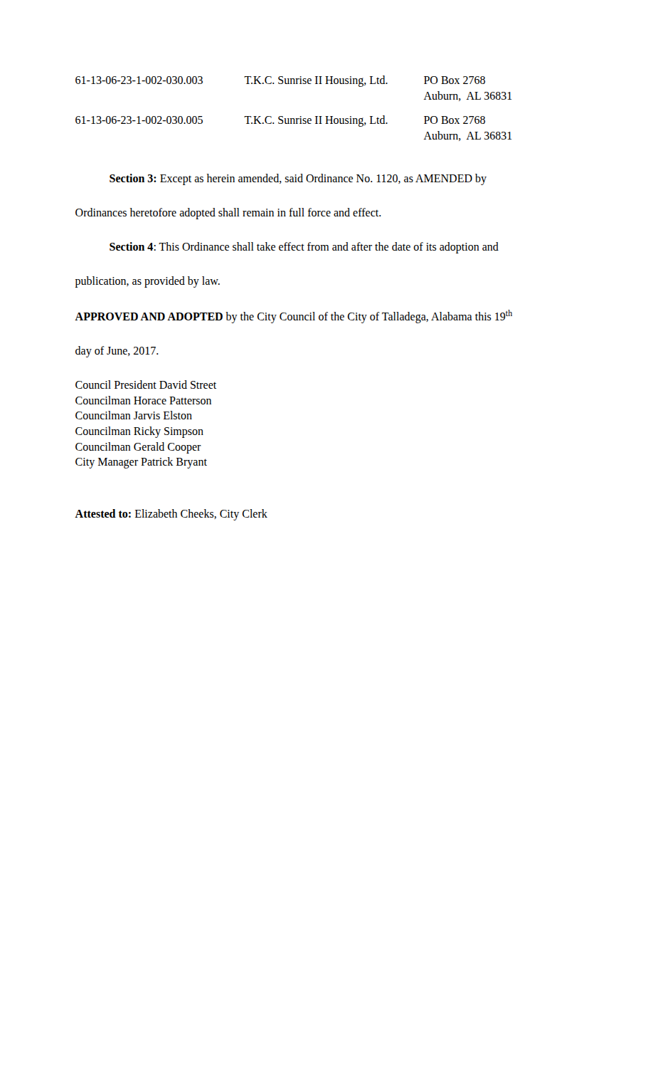| 61-13-06-23-1-002-030.003 | T.K.C. Sunrise II Housing, Ltd. | PO Box 2768 Auburn, AL 36831 |
| 61-13-06-23-1-002-030.005 | T.K.C. Sunrise II Housing, Ltd. | PO Box 2768 Auburn, AL 36831 |
Section 3: Except as herein amended, said Ordinance No. 1120, as AMENDED by
Ordinances heretofore adopted shall remain in full force and effect.
Section 4: This Ordinance shall take effect from and after the date of its adoption and
publication, as provided by law.
APPROVED AND ADOPTED by the City Council of the City of Talladega, Alabama this 19th
day of June, 2017.
Council President David Street
Councilman Horace Patterson
Councilman Jarvis Elston
Councilman Ricky Simpson
Councilman Gerald Cooper
City Manager Patrick Bryant
Attested to: Elizabeth Cheeks, City Clerk